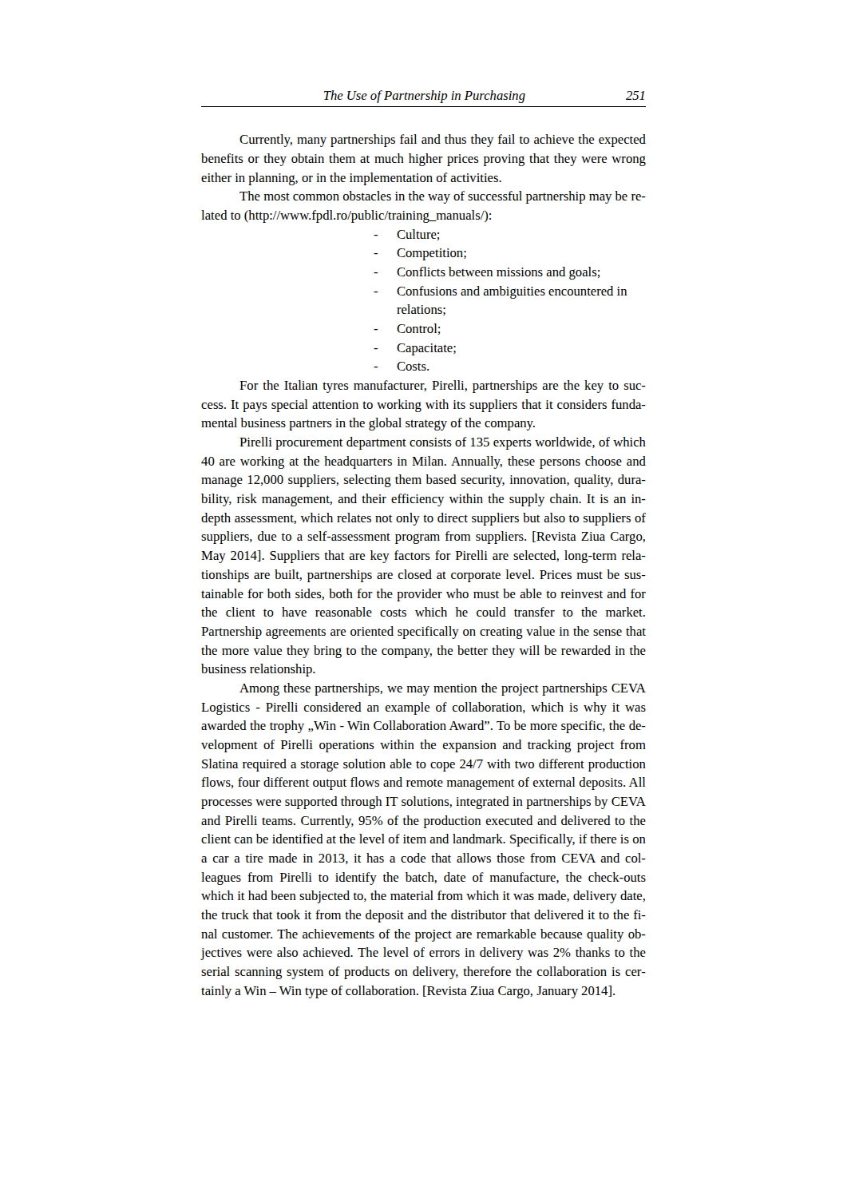The Use of Partnership in Purchasing
251
Currently, many partnerships fail and thus they fail to achieve the expected benefits or they obtain them at much higher prices proving that they were wrong either in planning, or in the implementation of activities.
The most common obstacles in the way of successful partnership may be related to (http://www.fpdl.ro/public/training_manuals/):
Culture;
Competition;
Conflicts between missions and goals;
Confusions and ambiguities encountered in relations;
Control;
Capacitate;
Costs.
For the Italian tyres manufacturer, Pirelli, partnerships are the key to success. It pays special attention to working with its suppliers that it considers fundamental business partners in the global strategy of the company.
Pirelli procurement department consists of 135 experts worldwide, of which 40 are working at the headquarters in Milan. Annually, these persons choose and manage 12,000 suppliers, selecting them based security, innovation, quality, durability, risk management, and their efficiency within the supply chain. It is an in-depth assessment, which relates not only to direct suppliers but also to suppliers of suppliers, due to a self-assessment program from suppliers. [Revista Ziua Cargo, May 2014]. Suppliers that are key factors for Pirelli are selected, long-term relationships are built, partnerships are closed at corporate level. Prices must be sustainable for both sides, both for the provider who must be able to reinvest and for the client to have reasonable costs which he could transfer to the market. Partnership agreements are oriented specifically on creating value in the sense that the more value they bring to the company, the better they will be rewarded in the business relationship.
Among these partnerships, we may mention the project partnerships CEVA Logistics - Pirelli considered an example of collaboration, which is why it was awarded the trophy „Win - Win Collaboration Award”. To be more specific, the development of Pirelli operations within the expansion and tracking project from Slatina required a storage solution able to cope 24/7 with two different production flows, four different output flows and remote management of external deposits. All processes were supported through IT solutions, integrated in partnerships by CEVA and Pirelli teams. Currently, 95% of the production executed and delivered to the client can be identified at the level of item and landmark. Specifically, if there is on a car a tire made in 2013, it has a code that allows those from CEVA and colleagues from Pirelli to identify the batch, date of manufacture, the check-outs which it had been subjected to, the material from which it was made, delivery date, the truck that took it from the deposit and the distributor that delivered it to the final customer. The achievements of the project are remarkable because quality objectives were also achieved. The level of errors in delivery was 2% thanks to the serial scanning system of products on delivery, therefore the collaboration is certainly a Win – Win type of collaboration. [Revista Ziua Cargo, January 2014].